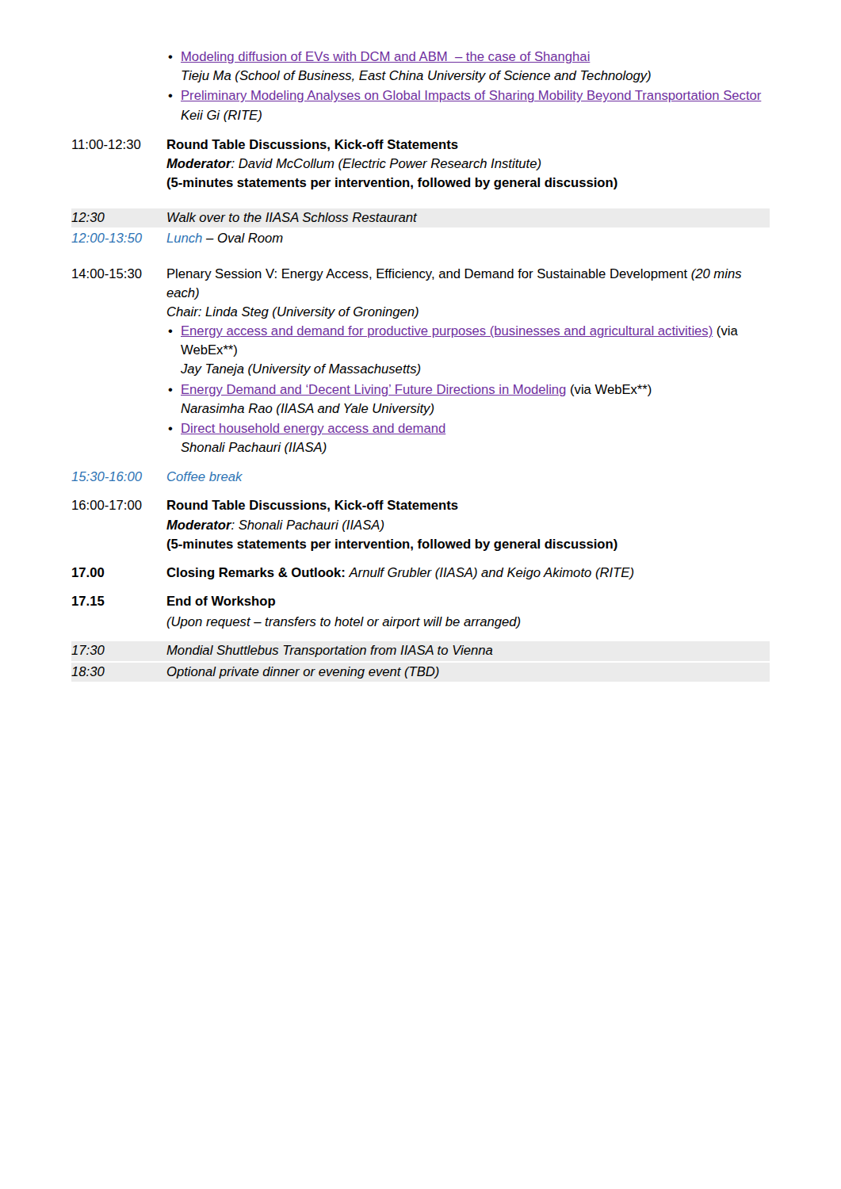Modeling diffusion of EVs with DCM and ABM – the case of Shanghai
Tieju Ma (School of Business, East China University of Science and Technology)
Preliminary Modeling Analyses on Global Impacts of Sharing Mobility Beyond Transportation Sector
Keii Gi (RITE)
11:00-12:30
Round Table Discussions, Kick-off Statements
Moderator: David McCollum (Electric Power Research Institute)
(5-minutes statements per intervention, followed by general discussion)
12:30
Walk over to the IIASA Schloss Restaurant
12:00-13:50
Lunch – Oval Room
14:00-15:30
Plenary Session V: Energy Access, Efficiency, and Demand for Sustainable Development (20 mins each)
Chair: Linda Steg (University of Groningen)
Energy access and demand for productive purposes (businesses and agricultural activities) (via WebEx**)
Jay Taneja (University of Massachusetts)
Energy Demand and ‘Decent Living’ Future Directions in Modeling (via WebEx**)
Narasimha Rao (IIASA and Yale University)
Direct household energy access and demand
Shonali Pachauri (IIASA)
15:30-16:00
Coffee break
16:00-17:00
Round Table Discussions, Kick-off Statements
Moderator: Shonali Pachauri (IIASA)
(5-minutes statements per intervention, followed by general discussion)
17.00
Closing Remarks & Outlook: Arnulf Grubler (IIASA) and Keigo Akimoto (RITE)
17.15
End of Workshop
(Upon request – transfers to hotel or airport will be arranged)
17:30
Mondial Shuttlebus Transportation from IIASA to Vienna
18:30
Optional private dinner or evening event (TBD)